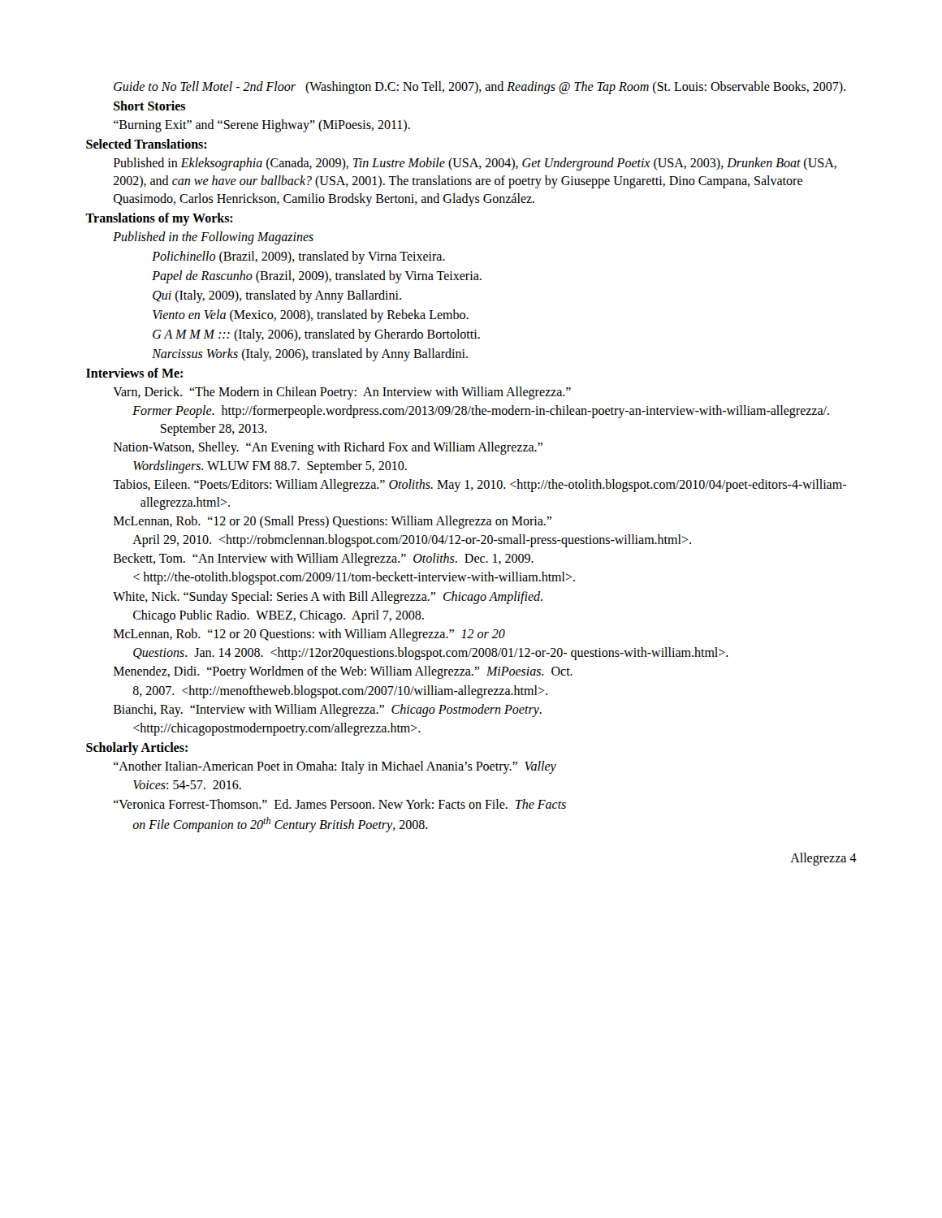Guide to No Tell Motel - 2nd Floor (Washington D.C: No Tell, 2007), and Readings @ The Tap Room (St. Louis: Observable Books, 2007).
Short Stories
“Burning Exit” and “Serene Highway” (MiPoesis, 2011).
Selected Translations:
Published in Ekleksographia (Canada, 2009), Tin Lustre Mobile (USA, 2004), Get Underground Poetix (USA, 2003), Drunken Boat (USA, 2002), and can we have our ballback? (USA, 2001). The translations are of poetry by Giuseppe Ungaretti, Dino Campana, Salvatore Quasimodo, Carlos Henrickson, Camilio Brodsky Bertoni, and Gladys González.
Translations of my Works:
Published in the Following Magazines
Polichinello (Brazil, 2009), translated by Virna Teixeira.
Papel de Rascunho (Brazil, 2009), translated by Virna Teixeria.
Qui (Italy, 2009), translated by Anny Ballardini.
Viento en Vela (Mexico, 2008), translated by Rebeka Lembo.
G A M M M ::: (Italy, 2006), translated by Gherardo Bortolotti.
Narcissus Works (Italy, 2006), translated by Anny Ballardini.
Interviews of Me:
Varn, Derick. “The Modern in Chilean Poetry: An Interview with William Allegrezza.”
Former People. http://formerpeople.wordpress.com/2013/09/28/the-modern-in-chilean-poetry-an-interview-with-william-allegrezza/. September 28, 2013.
Nation-Watson, Shelley. “An Evening with Richard Fox and William Allegrezza.”
Wordslingers. WLUW FM 88.7. September 5, 2010.
Tabios, Eileen. “Poets/Editors: William Allegrezza.” Otoliths. May 1, 2010. <http://the-otolith.blogspot.com/2010/04/poet-editors-4-william-allegrezza.html>.
McLennan, Rob. “12 or 20 (Small Press) Questions: William Allegrezza on Moria.”
April 29, 2010. <http://robmclennan.blogspot.com/2010/04/12-or-20-small-press-questions-william.html>.
Beckett, Tom. “An Interview with William Allegrezza.” Otoliths. Dec. 1, 2009.
< http://the-otolith.blogspot.com/2009/11/tom-beckett-interview-with-william.html>.
White, Nick. “Sunday Special: Series A with Bill Allegrezza.” Chicago Amplified.
Chicago Public Radio. WBEZ, Chicago. April 7, 2008.
McLennan, Rob. “12 or 20 Questions: with William Allegrezza.” 12 or 20
Questions. Jan. 14 2008. <http://12or20questions.blogspot.com/2008/01/12-or-20- questions-with-william.html>.
Menendez, Didi. “Poetry Worldmen of the Web: William Allegrezza.” MiPoesias. Oct.
8, 2007. <http://menoftheweb.blogspot.com/2007/10/william-allegrezza.html>.
Bianchi, Ray. “Interview with William Allegrezza.” Chicago Postmodern Poetry.
<http://chicagopostmodernpoetry.com/allegrezza.htm>.
Scholarly Articles:
“Another Italian-American Poet in Omaha: Italy in Michael Anania’s Poetry.” Valley
Voices: 54-57. 2016.
“Veronica Forrest-Thomson.” Ed. James Persoon. New York: Facts on File. The Facts
on File Companion to 20th Century British Poetry, 2008.
Allegrezza 4